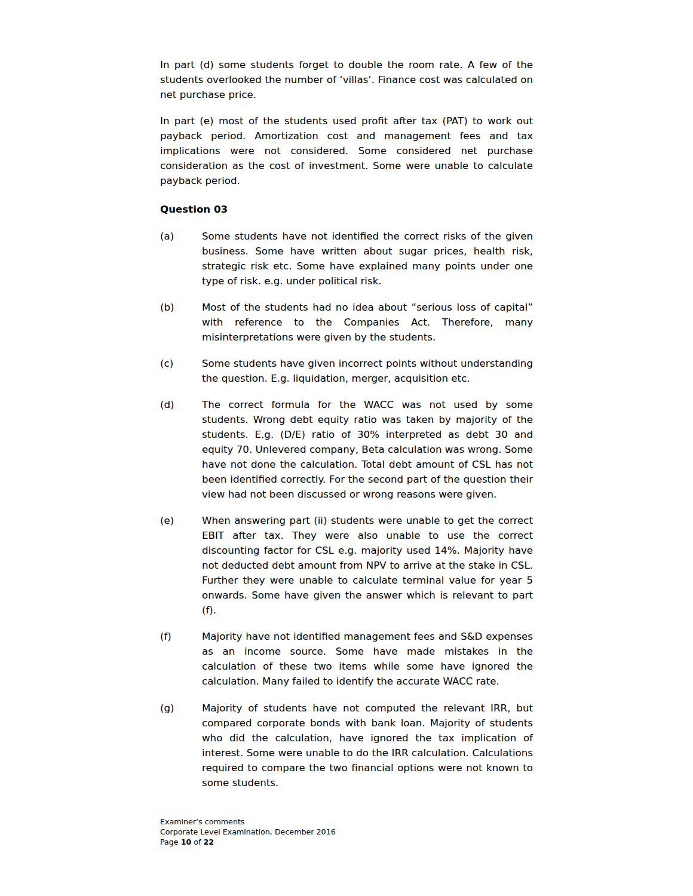In part (d) some students forget to double the room rate. A few of the students overlooked the number of ‘villas’. Finance cost was calculated on net purchase price.
In part (e) most of the students used profit after tax (PAT) to work out payback period. Amortization cost and management fees and tax implications were not considered. Some considered net purchase consideration as the cost of investment. Some were unable to calculate payback period.
Question 03
(a) Some students have not identified the correct risks of the given business. Some have written about sugar prices, health risk, strategic risk etc. Some have explained many points under one type of risk. e.g. under political risk.
(b) Most of the students had no idea about “serious loss of capital” with reference to the Companies Act. Therefore, many misinterpretations were given by the students.
(c) Some students have given incorrect points without understanding the question. E.g. liquidation, merger, acquisition etc.
(d) The correct formula for the WACC was not used by some students. Wrong debt equity ratio was taken by majority of the students. E.g. (D/E) ratio of 30% interpreted as debt 30 and equity 70. Unlevered company, Beta calculation was wrong. Some have not done the calculation. Total debt amount of CSL has not been identified correctly. For the second part of the question their view had not been discussed or wrong reasons were given.
(e) When answering part (ii) students were unable to get the correct EBIT after tax. They were also unable to use the correct discounting factor for CSL e.g. majority used 14%. Majority have not deducted debt amount from NPV to arrive at the stake in CSL. Further they were unable to calculate terminal value for year 5 onwards. Some have given the answer which is relevant to part (f).
(f) Majority have not identified management fees and S&D expenses as an income source. Some have made mistakes in the calculation of these two items while some have ignored the calculation. Many failed to identify the accurate WACC rate.
(g) Majority of students have not computed the relevant IRR, but compared corporate bonds with bank loan. Majority of students who did the calculation, have ignored the tax implication of interest. Some were unable to do the IRR calculation. Calculations required to compare the two financial options were not known to some students.
Examiner’s comments
Corporate Level Examination, December 2016
Page 10 of 22